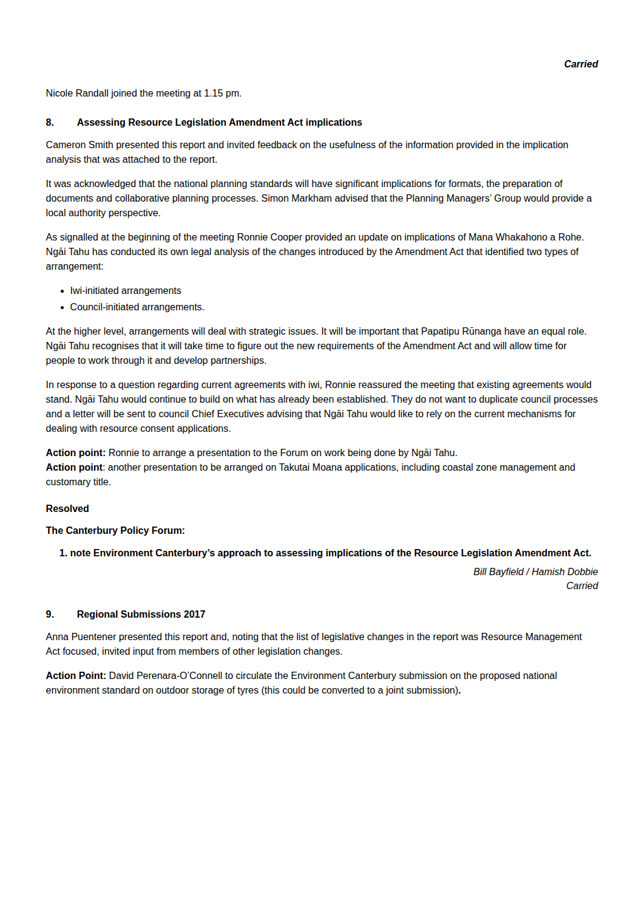Carried
Nicole Randall joined the meeting at 1.15 pm.
8. Assessing Resource Legislation Amendment Act implications
Cameron Smith presented this report and invited feedback on the usefulness of the information provided in the implication analysis that was attached to the report.
It was acknowledged that the national planning standards will have significant implications for formats, the preparation of documents and collaborative planning processes. Simon Markham advised that the Planning Managers’ Group would provide a local authority perspective.
As signalled at the beginning of the meeting Ronnie Cooper provided an update on implications of Mana Whakahono a Rohe. Ngāi Tahu has conducted its own legal analysis of the changes introduced by the Amendment Act that identified two types of arrangement:
Iwi-initiated arrangements
Council-initiated arrangements.
At the higher level, arrangements will deal with strategic issues. It will be important that Papatipu Rūnanga have an equal role. Ngāi Tahu recognises that it will take time to figure out the new requirements of the Amendment Act and will allow time for people to work through it and develop partnerships.
In response to a question regarding current agreements with iwi, Ronnie reassured the meeting that existing agreements would stand. Ngāi Tahu would continue to build on what has already been established. They do not want to duplicate council processes and a letter will be sent to council Chief Executives advising that Ngāi Tahu would like to rely on the current mechanisms for dealing with resource consent applications.
Action point: Ronnie to arrange a presentation to the Forum on work being done by Ngāi Tahu.
Action point: another presentation to be arranged on Takutai Moana applications, including coastal zone management and customary title.
Resolved
The Canterbury Policy Forum:
note Environment Canterbury’s approach to assessing implications of the Resource Legislation Amendment Act.
Bill Bayfield / Hamish Dobbie
Carried
9. Regional Submissions 2017
Anna Puentener presented this report and, noting that the list of legislative changes in the report was Resource Management Act focused, invited input from members of other legislation changes.
Action Point: David Perenara-O’Connell to circulate the Environment Canterbury submission on the proposed national environment standard on outdoor storage of tyres (this could be converted to a joint submission).